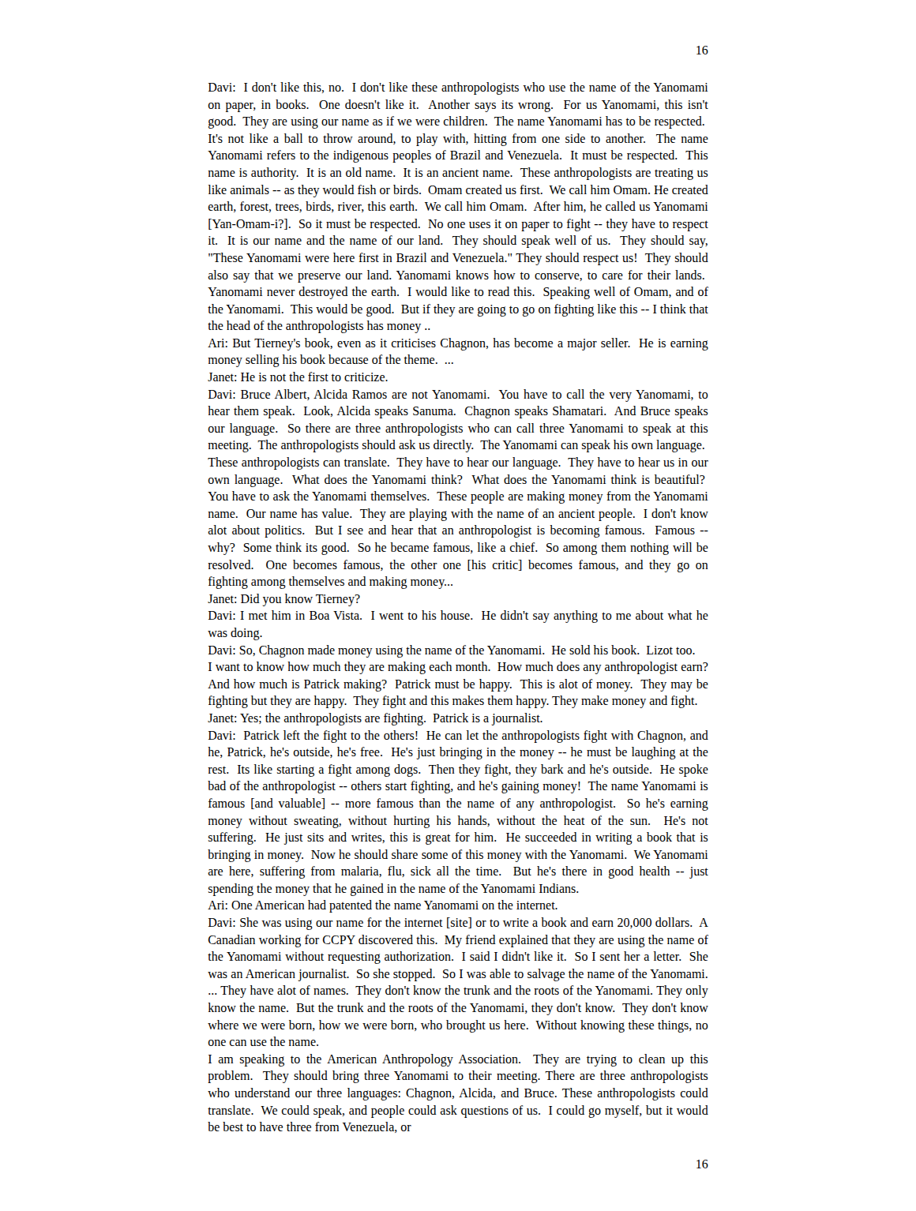16
Davi: I don't like this, no. I don't like these anthropologists who use the name of the Yanomami on paper, in books. One doesn't like it. Another says its wrong. For us Yanomami, this isn't good. They are using our name as if we were children. The name Yanomami has to be respected. It's not like a ball to throw around, to play with, hitting from one side to another. The name Yanomami refers to the indigenous peoples of Brazil and Venezuela. It must be respected. This name is authority. It is an old name. It is an ancient name. These anthropologists are treating us like animals -- as they would fish or birds. Omam created us first. We call him Omam. He created earth, forest, trees, birds, river, this earth. We call him Omam. After him, he called us Yanomami [Yan-Omam-i?]. So it must be respected. No one uses it on paper to fight -- they have to respect it. It is our name and the name of our land. They should speak well of us. They should say, "These Yanomami were here first in Brazil and Venezuela." They should respect us! They should also say that we preserve our land. Yanomami knows how to conserve, to care for their lands. Yanomami never destroyed the earth. I would like to read this. Speaking well of Omam, and of the Yanomami. This would be good. But if they are going to go on fighting like this -- I think that the head of the anthropologists has money ..
Ari: But Tierney's book, even as it criticises Chagnon, has become a major seller. He is earning money selling his book because of the theme. ...
Janet: He is not the first to criticize.
Davi: Bruce Albert, Alcida Ramos are not Yanomami. You have to call the very Yanomami, to hear them speak. Look, Alcida speaks Sanuma. Chagnon speaks Shamatari. And Bruce speaks our language. So there are three anthropologists who can call three Yanomami to speak at this meeting. The anthropologists should ask us directly. The Yanomami can speak his own language. These anthropologists can translate. They have to hear our language. They have to hear us in our own language. What does the Yanomami think? What does the Yanomami think is beautiful? You have to ask the Yanomami themselves. These people are making money from the Yanomami name. Our name has value. They are playing with the name of an ancient people. I don't know alot about politics. But I see and hear that an anthropologist is becoming famous. Famous -- why? Some think its good. So he became famous, like a chief. So among them nothing will be resolved. One becomes famous, the other one [his critic] becomes famous, and they go on fighting among themselves and making money...
Janet: Did you know Tierney?
Davi: I met him in Boa Vista. I went to his house. He didn't say anything to me about what he was doing.
Davi: So, Chagnon made money using the name of the Yanomami. He sold his book. Lizot too.
I want to know how much they are making each month. How much does any anthropologist earn? And how much is Patrick making? Patrick must be happy. This is alot of money. They may be fighting but they are happy. They fight and this makes them happy. They make money and fight.
Janet: Yes; the anthropologists are fighting. Patrick is a journalist.
Davi: Patrick left the fight to the others! He can let the anthropologists fight with Chagnon, and he, Patrick, he's outside, he's free. He's just bringing in the money -- he must be laughing at the rest. Its like starting a fight among dogs. Then they fight, they bark and he's outside. He spoke bad of the anthropologist -- others start fighting, and he's gaining money! The name Yanomami is famous [and valuable] -- more famous than the name of any anthropologist. So he's earning money without sweating, without hurting his hands, without the heat of the sun. He's not suffering. He just sits and writes, this is great for him. He succeeded in writing a book that is bringing in money. Now he should share some of this money with the Yanomami. We Yanomami are here, suffering from malaria, flu, sick all the time. But he's there in good health -- just spending the money that he gained in the name of the Yanomami Indians.
Ari: One American had patented the name Yanomami on the internet.
Davi: She was using our name for the internet [site] or to write a book and earn 20,000 dollars. A Canadian working for CCPY discovered this. My friend explained that they are using the name of the Yanomami without requesting authorization. I said I didn't like it. So I sent her a letter. She was an American journalist. So she stopped. So I was able to salvage the name of the Yanomami. ... They have alot of names. They don't know the trunk and the roots of the Yanomami. They only know the name. But the trunk and the roots of the Yanomami, they don't know. They don't know where we were born, how we were born, who brought us here. Without knowing these things, no one can use the name.
I am speaking to the American Anthropology Association. They are trying to clean up this problem. They should bring three Yanomami to their meeting. There are three anthropologists who understand our three languages: Chagnon, Alcida, and Bruce. These anthropologists could translate. We could speak, and people could ask questions of us. I could go myself, but it would be best to have three from Venezuela, or
16